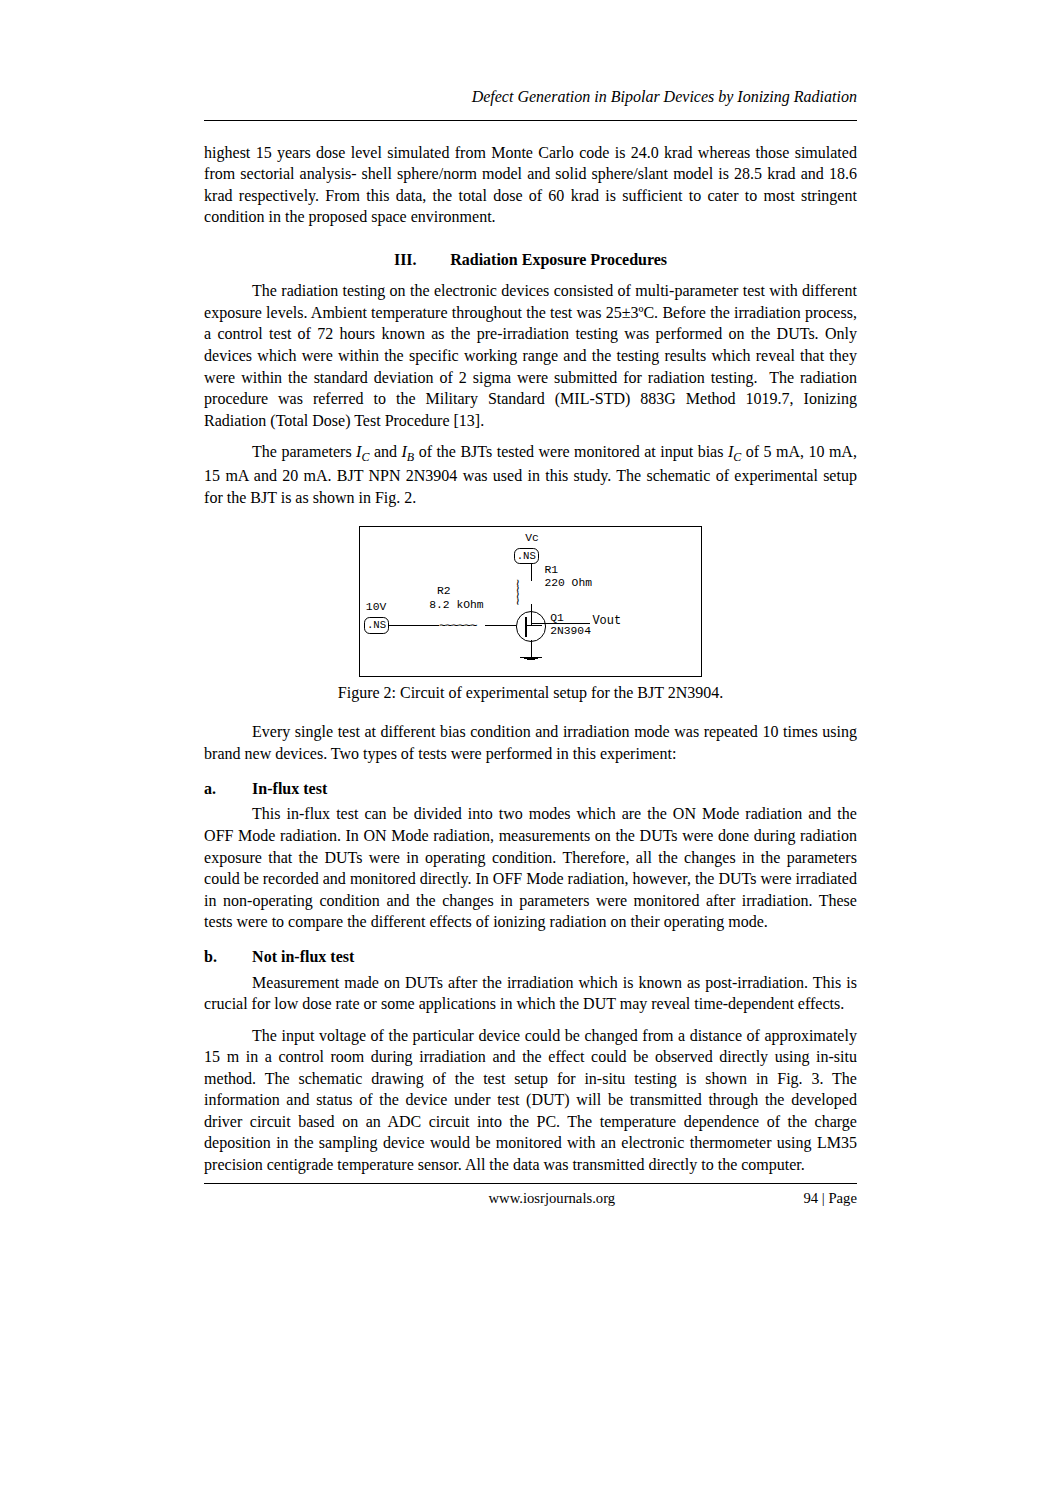Defect Generation in Bipolar Devices by Ionizing Radiation
highest 15 years dose level simulated from Monte Carlo code is 24.0 krad whereas those simulated from sectorial analysis- shell sphere/norm model and solid sphere/slant model is 28.5 krad and 18.6 krad respectively. From this data, the total dose of 60 krad is sufficient to cater to most stringent condition in the proposed space environment.
III. Radiation Exposure Procedures
The radiation testing on the electronic devices consisted of multi-parameter test with different exposure levels. Ambient temperature throughout the test was 25±3ºC. Before the irradiation process, a control test of 72 hours known as the pre-irradiation testing was performed on the DUTs. Only devices which were within the specific working range and the testing results which reveal that they were within the standard deviation of 2 sigma were submitted for radiation testing. The radiation procedure was referred to the Military Standard (MIL-STD) 883G Method 1019.7, Ionizing Radiation (Total Dose) Test Procedure [13].
The parameters IC and IB of the BJTs tested were monitored at input bias IC of 5 mA, 10 mA, 15 mA and 20 mA. BJT NPN 2N3904 was used in this study. The schematic of experimental setup for the BJT is as shown in Fig. 2.
Vc
.NS
R1
220 Ohm
∼∼∼∼
10V
.NS
R2
8.2 kOhm
∼∼∼∼∼∼
Q1
2N3904
Vout
Figure 2: Circuit of experimental setup for the BJT 2N3904.
Every single test at different bias condition and irradiation mode was repeated 10 times using brand new devices. Two types of tests were performed in this experiment:
a. In-flux test
This in-flux test can be divided into two modes which are the ON Mode radiation and the OFF Mode radiation. In ON Mode radiation, measurements on the DUTs were done during radiation exposure that the DUTs were in operating condition. Therefore, all the changes in the parameters could be recorded and monitored directly. In OFF Mode radiation, however, the DUTs were irradiated in non-operating condition and the changes in parameters were monitored after irradiation. These tests were to compare the different effects of ionizing radiation on their operating mode.
b. Not in-flux test
Measurement made on DUTs after the irradiation which is known as post-irradiation. This is crucial for low dose rate or some applications in which the DUT may reveal time-dependent effects.
The input voltage of the particular device could be changed from a distance of approximately 15 m in a control room during irradiation and the effect could be observed directly using in-situ method. The schematic drawing of the test setup for in-situ testing is shown in Fig. 3. The information and status of the device under test (DUT) will be transmitted through the developed driver circuit based on an ADC circuit into the PC. The temperature dependence of the charge deposition in the sampling device would be monitored with an electronic thermometer using LM35 precision centigrade temperature sensor. All the data was transmitted directly to the computer.
www.iosrjournals.org
94 | Page